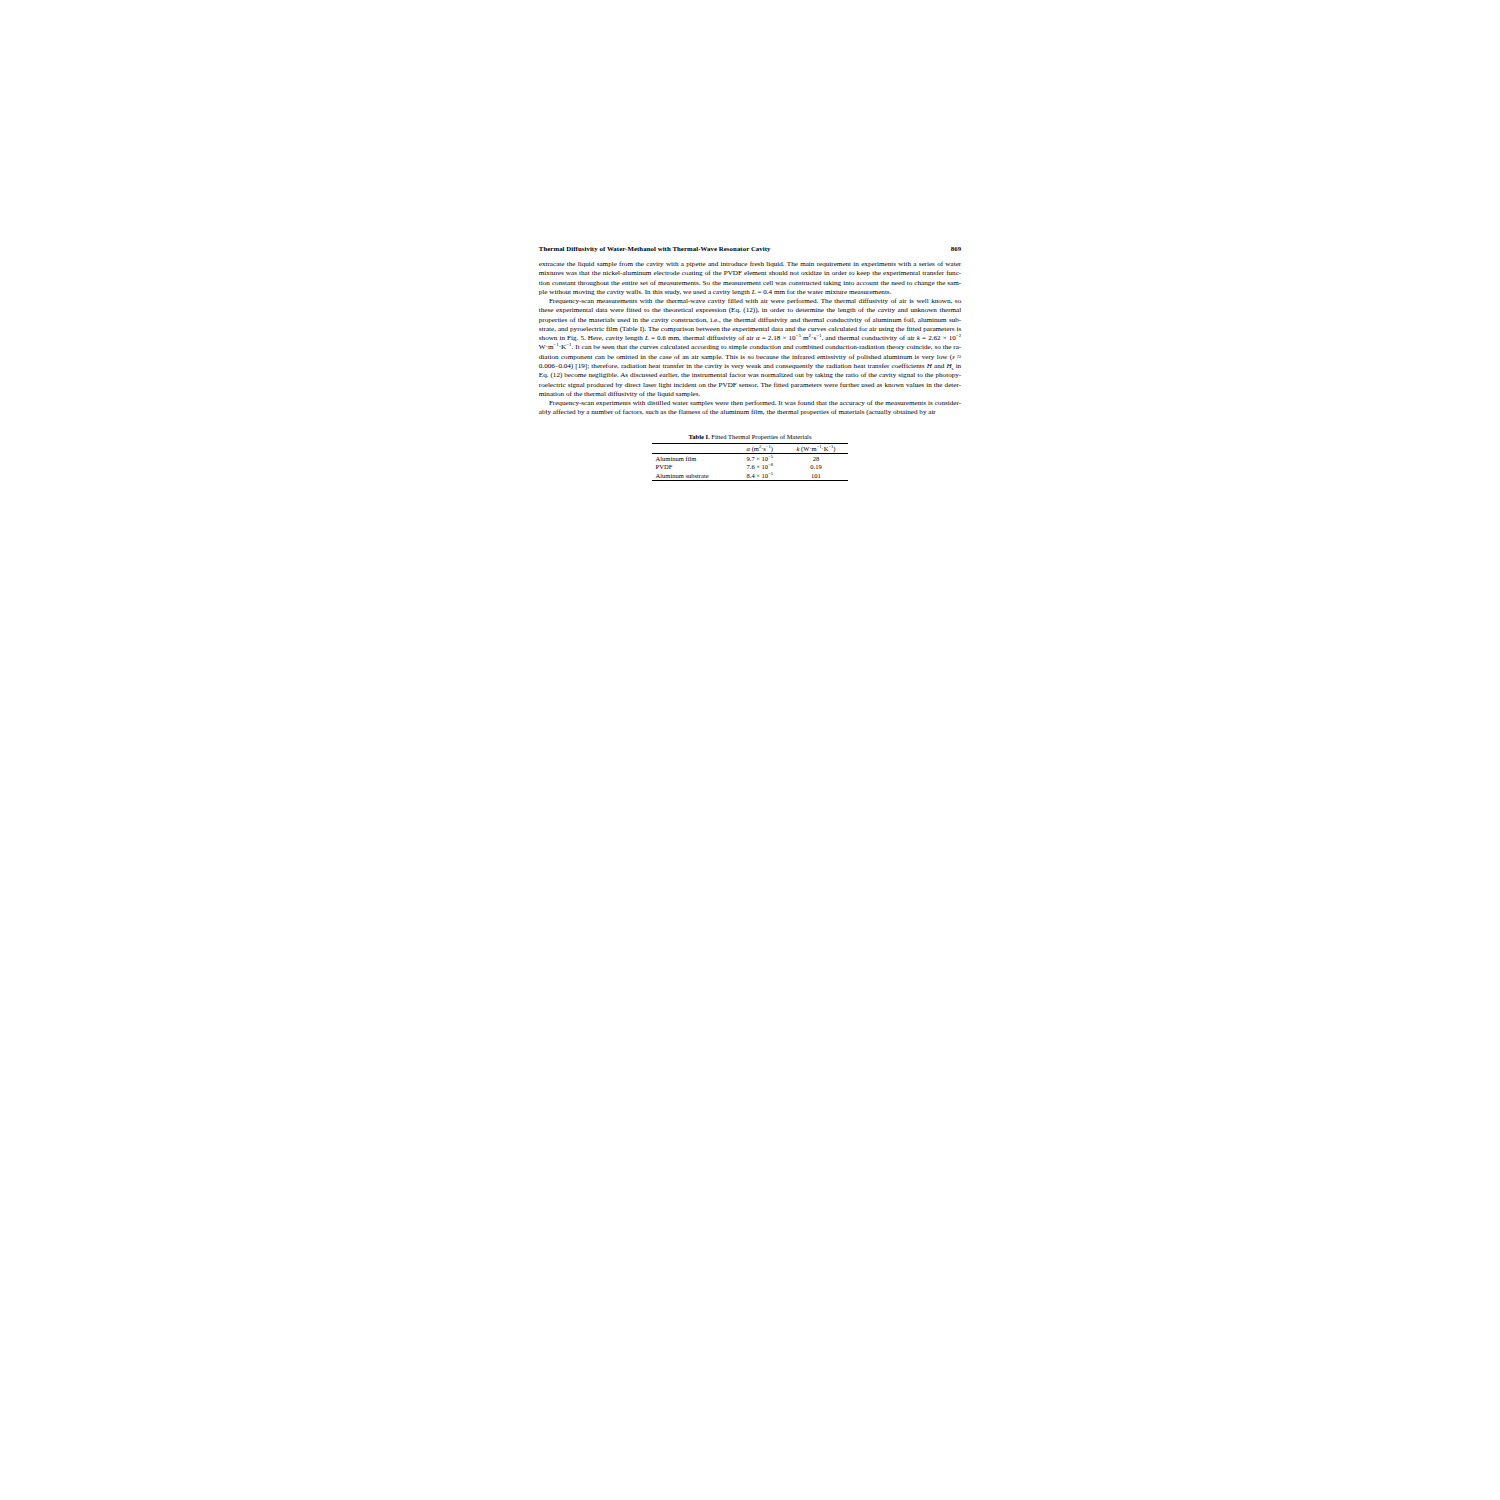Thermal Diffusivity of Water-Methanol with Thermal-Wave Resonator Cavity 869
extracate the liquid sample from the cavity with a pipette and introduce fresh liquid. The main requirement in experiments with a series of water mixtures was that the nickel-aluminum electrode coating of the PVDF element should not oxidize in order to keep the experimental transfer function constant throughout the entire set of measurements. So the measurement cell was constructed taking into account the need to change the sample without moving the cavity walls. In this study, we used a cavity length L = 0.4 mm for the water mixture measurements.
Frequency-scan measurements with the thermal-wave cavity filled with air were performed. The thermal diffusivity of air is well known, so these experimental data were fitted to the theoretical expression (Eq. (12)), in order to determine the length of the cavity and unknown thermal properties of the materials used in the cavity construction, i.e., the thermal diffusivity and thermal conductivity of aluminum foil, aluminum substrate, and pyroelectric film (Table I). The comparison between the experimental data and the curves calculated for air using the fitted parameters is shown in Fig. 5. Here, cavity length L = 0.6 mm, thermal diffusivity of air α = 2.18 × 10−5 m2·s−1, and thermal conductivity of air k = 2.62 × 10−2 W·m−1·K−1. It can be seen that the curves calculated according to simple conduction and combined conduction-radiation theory coincide, so the radiation component can be omitted in the case of an air sample. This is so because the infrared emissivity of polished aluminum is very low (ε ≈ 0.006–0.04) [19]; therefore, radiation heat transfer in the cavity is very weak and consequently the radiation heat transfer coefficients H and Hs in Eq. (12) become negligible. As discussed earlier, the instrumental factor was normalized out by taking the ratio of the cavity signal to the photopyroelectric signal produced by direct laser light incident on the PVDF sensor. The fitted parameters were further used as known values in the determination of the thermal diffusivity of the liquid samples.
Frequency-scan experiments with distilled water samples were then performed. It was found that the accuracy of the measurements is considerably affected by a number of factors, such as the flatness of the aluminum film, the thermal properties of materials (actually obtained by air
Table I. Fitted Thermal Properties of Materials
| | α (m 2 ·s −1 ) | k (W·m −1 ·K −1 ) |
| --- | --- | --- |
| Aluminum film | 9.7 × 10 −5 | 28 |
| PVDF | 7.6 × 10 −8 | 0.19 |
| Aluminum substrate | 8.4 × 10 −5 | 101 |